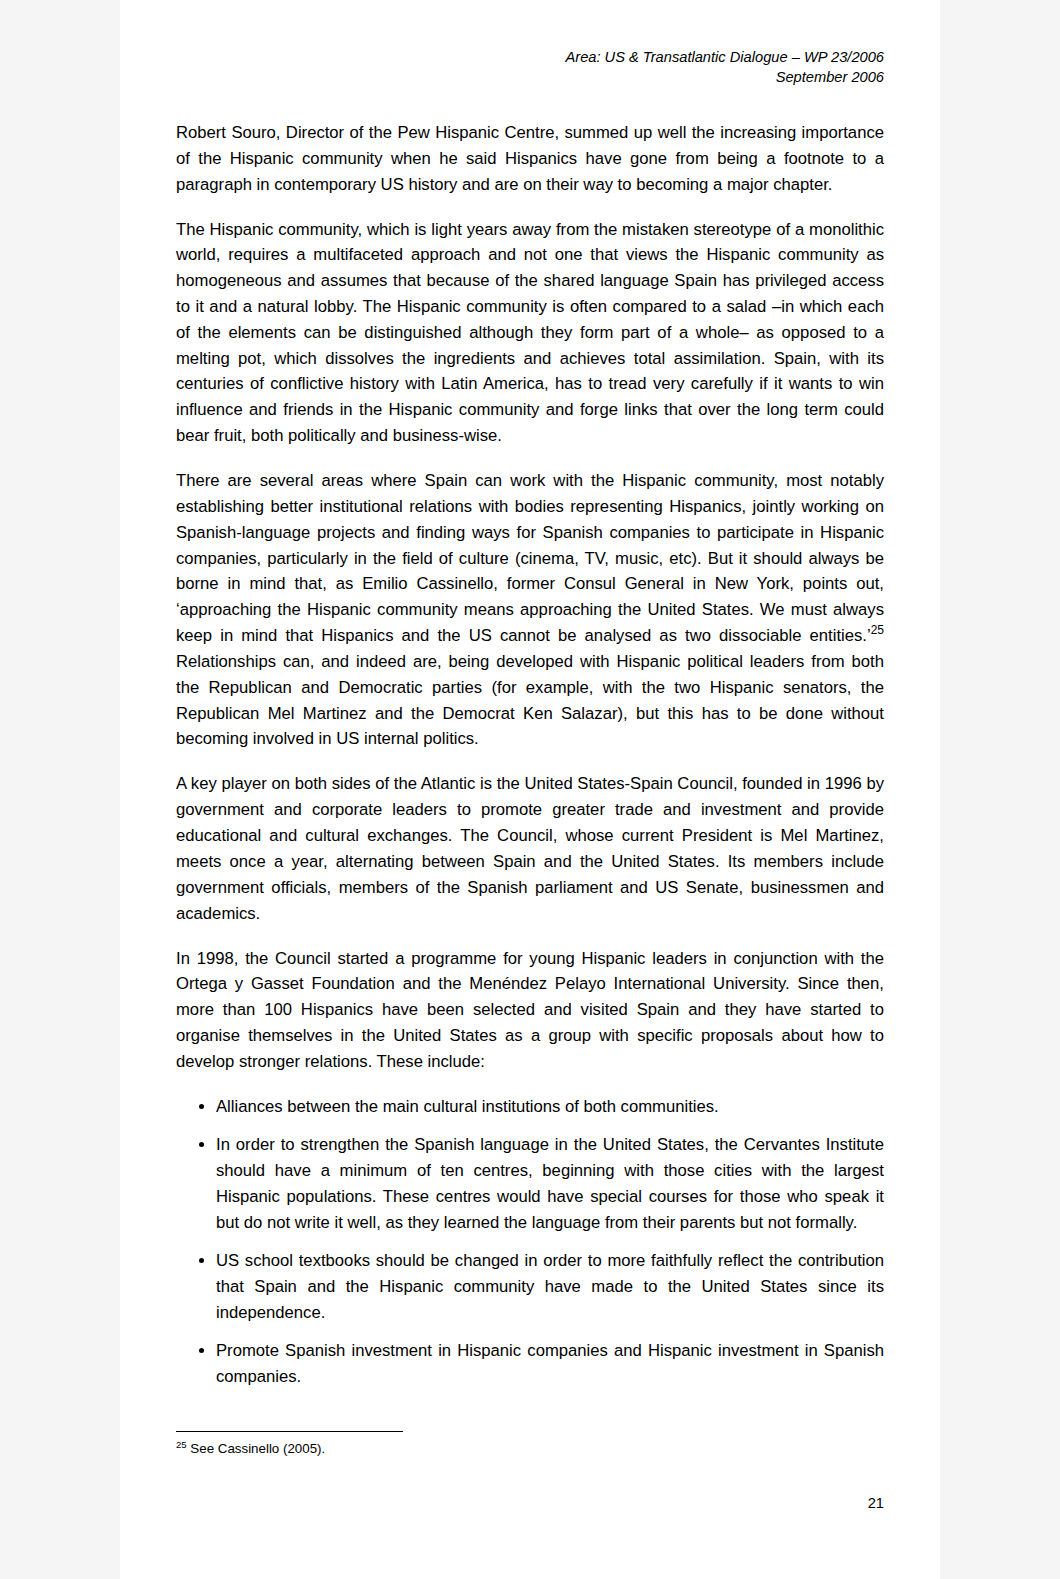Area: US & Transatlantic Dialogue – WP 23/2006
September 2006
Robert Souro, Director of the Pew Hispanic Centre, summed up well the increasing importance of the Hispanic community when he said Hispanics have gone from being a footnote to a paragraph in contemporary US history and are on their way to becoming a major chapter.
The Hispanic community, which is light years away from the mistaken stereotype of a monolithic world, requires a multifaceted approach and not one that views the Hispanic community as homogeneous and assumes that because of the shared language Spain has privileged access to it and a natural lobby. The Hispanic community is often compared to a salad –in which each of the elements can be distinguished although they form part of a whole– as opposed to a melting pot, which dissolves the ingredients and achieves total assimilation. Spain, with its centuries of conflictive history with Latin America, has to tread very carefully if it wants to win influence and friends in the Hispanic community and forge links that over the long term could bear fruit, both politically and business-wise.
There are several areas where Spain can work with the Hispanic community, most notably establishing better institutional relations with bodies representing Hispanics, jointly working on Spanish-language projects and finding ways for Spanish companies to participate in Hispanic companies, particularly in the field of culture (cinema, TV, music, etc). But it should always be borne in mind that, as Emilio Cassinello, former Consul General in New York, points out, ‘approaching the Hispanic community means approaching the United States. We must always keep in mind that Hispanics and the US cannot be analysed as two dissociable entities.’25 Relationships can, and indeed are, being developed with Hispanic political leaders from both the Republican and Democratic parties (for example, with the two Hispanic senators, the Republican Mel Martinez and the Democrat Ken Salazar), but this has to be done without becoming involved in US internal politics.
A key player on both sides of the Atlantic is the United States-Spain Council, founded in 1996 by government and corporate leaders to promote greater trade and investment and provide educational and cultural exchanges. The Council, whose current President is Mel Martinez, meets once a year, alternating between Spain and the United States. Its members include government officials, members of the Spanish parliament and US Senate, businessmen and academics.
In 1998, the Council started a programme for young Hispanic leaders in conjunction with the Ortega y Gasset Foundation and the Menéndez Pelayo International University. Since then, more than 100 Hispanics have been selected and visited Spain and they have started to organise themselves in the United States as a group with specific proposals about how to develop stronger relations. These include:
Alliances between the main cultural institutions of both communities.
In order to strengthen the Spanish language in the United States, the Cervantes Institute should have a minimum of ten centres, beginning with those cities with the largest Hispanic populations. These centres would have special courses for those who speak it but do not write it well, as they learned the language from their parents but not formally.
US school textbooks should be changed in order to more faithfully reflect the contribution that Spain and the Hispanic community have made to the United States since its independence.
Promote Spanish investment in Hispanic companies and Hispanic investment in Spanish companies.
25 See Cassinello (2005).
21